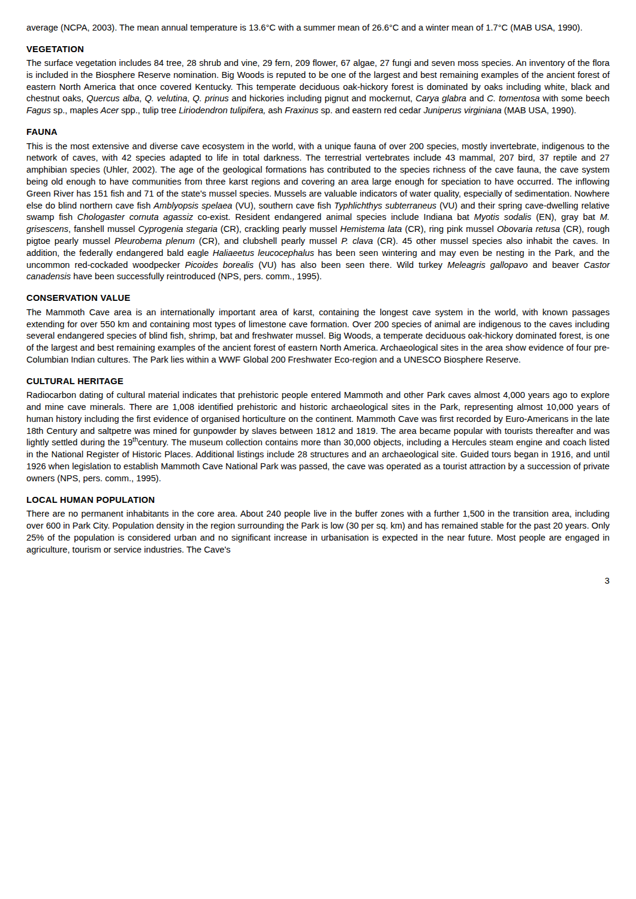average (NCPA, 2003). The mean annual temperature is 13.6°C with a summer mean of 26.6°C and a winter mean of 1.7°C (MAB USA, 1990).
VEGETATION
The surface vegetation includes 84 tree, 28 shrub and vine, 29 fern, 209 flower, 67 algae, 27 fungi and seven moss species. An inventory of the flora is included in the Biosphere Reserve nomination. Big Woods is reputed to be one of the largest and best remaining examples of the ancient forest of eastern North America that once covered Kentucky. This temperate deciduous oak-hickory forest is dominated by oaks including white, black and chestnut oaks, Quercus alba, Q. velutina, Q. prinus and hickories including pignut and mockernut, Carya glabra and C. tomentosa with some beech Fagus sp., maples Acer spp., tulip tree Liriodendron tulipifera, ash Fraxinus sp. and eastern red cedar Juniperus virginiana (MAB USA, 1990).
FAUNA
This is the most extensive and diverse cave ecosystem in the world, with a unique fauna of over 200 species, mostly invertebrate, indigenous to the network of caves, with 42 species adapted to life in total darkness. The terrestrial vertebrates include 43 mammal, 207 bird, 37 reptile and 27 amphibian species (Uhler, 2002). The age of the geological formations has contributed to the species richness of the cave fauna, the cave system being old enough to have communities from three karst regions and covering an area large enough for speciation to have occurred. The inflowing Green River has 151 fish and 71 of the state's mussel species. Mussels are valuable indicators of water quality, especially of sedimentation. Nowhere else do blind northern cave fish Amblyopsis spelaea (VU), southern cave fish Typhlichthys subterraneus (VU) and their spring cave-dwelling relative swamp fish Chologaster cornuta agassiz co-exist. Resident endangered animal species include Indiana bat Myotis sodalis (EN), gray bat M. grisescens, fanshell mussel Cyprogenia stegaria (CR), crackling pearly mussel Hemistema lata (CR), ring pink mussel Obovaria retusa (CR), rough pigtoe pearly mussel Pleurobema plenum (CR), and clubshell pearly mussel P. clava (CR). 45 other mussel species also inhabit the caves. In addition, the federally endangered bald eagle Haliaeetus leucocephalus has been seen wintering and may even be nesting in the Park, and the uncommon red-cockaded woodpecker Picoides borealis (VU) has also been seen there. Wild turkey Meleagris gallopavo and beaver Castor canadensis have been successfully reintroduced (NPS, pers. comm., 1995).
CONSERVATION VALUE
The Mammoth Cave area is an internationally important area of karst, containing the longest cave system in the world, with known passages extending for over 550 km and containing most types of limestone cave formation. Over 200 species of animal are indigenous to the caves including several endangered species of blind fish, shrimp, bat and freshwater mussel. Big Woods, a temperate deciduous oak-hickory dominated forest, is one of the largest and best remaining examples of the ancient forest of eastern North America. Archaeological sites in the area show evidence of four pre-Columbian Indian cultures. The Park lies within a WWF Global 200 Freshwater Eco-region and a UNESCO Biosphere Reserve.
CULTURAL HERITAGE
Radiocarbon dating of cultural material indicates that prehistoric people entered Mammoth and other Park caves almost 4,000 years ago to explore and mine cave minerals. There are 1,008 identified prehistoric and historic archaeological sites in the Park, representing almost 10,000 years of human history including the first evidence of organised horticulture on the continent. Mammoth Cave was first recorded by Euro-Americans in the late 18th Century and saltpetre was mined for gunpowder by slaves between 1812 and 1819. The area became popular with tourists thereafter and was lightly settled during the 19thcentury. The museum collection contains more than 30,000 objects, including a Hercules steam engine and coach listed in the National Register of Historic Places. Additional listings include 28 structures and an archaeological site. Guided tours began in 1916, and until 1926 when legislation to establish Mammoth Cave National Park was passed, the cave was operated as a tourist attraction by a succession of private owners (NPS, pers. comm., 1995).
LOCAL HUMAN POPULATION
There are no permanent inhabitants in the core area. About 240 people live in the buffer zones with a further 1,500 in the transition area, including over 600 in Park City. Population density in the region surrounding the Park is low (30 per sq. km) and has remained stable for the past 20 years. Only 25% of the population is considered urban and no significant increase in urbanisation is expected in the near future. Most people are engaged in agriculture, tourism or service industries. The Cave's
3